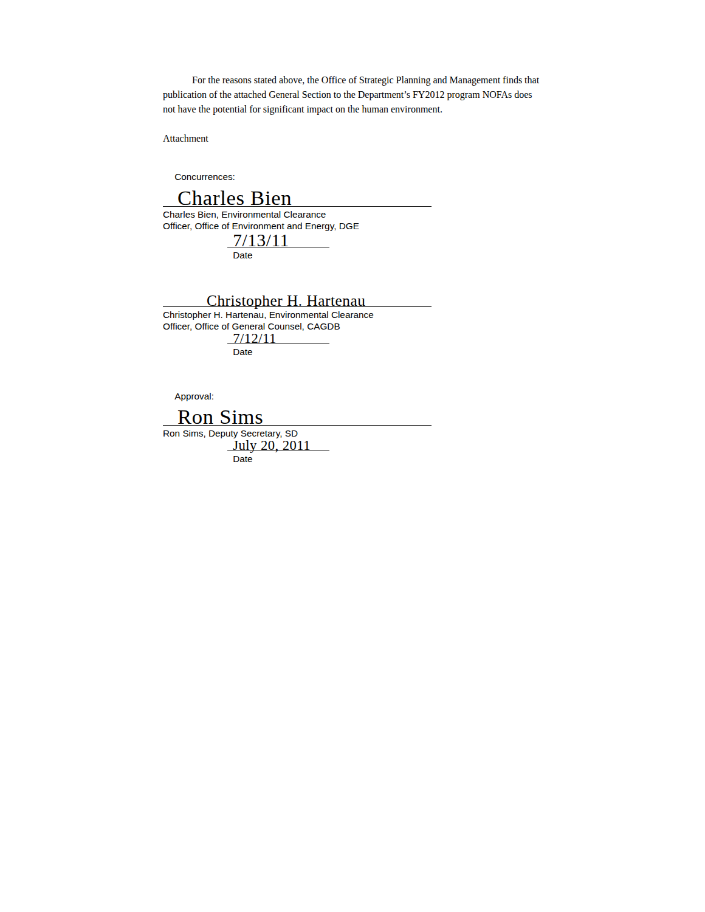For the reasons stated above, the Office of Strategic Planning and Management finds that publication of the attached General Section to the Department’s FY2012 program NOFAs does not have the potential for significant impact on the human environment.
Attachment
Concurrences:
Charles Bien
Charles Bien, Environmental Clearance
Officer, Office of Environment and Energy, DGE
7/13/11
Date
Christopher H. Hartenau
Christopher H. Hartenau, Environmental Clearance
Officer, Office of General Counsel, CAGDB
7/12/11
Date
Approval:
Ron Sims
Ron Sims, Deputy Secretary, SD
July 20, 2011
Date